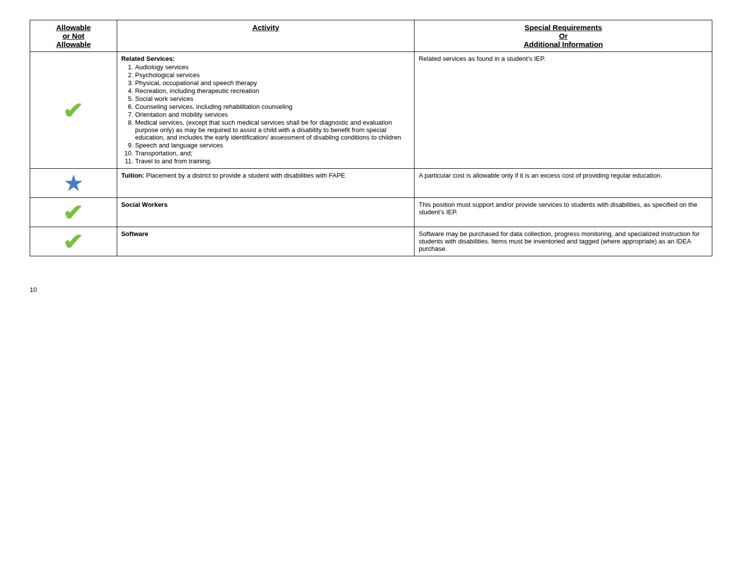| Allowable or Not Allowable | Activity | Special Requirements Or Additional Information |
| --- | --- | --- |
| ✔ | Related Services: Audiology services Psychological services Physical, occupational and speech therapy Recreation, including therapeutic recreation Social work services Counseling services, including rehabilitation counseling Orientation and mobility services Medical services, (except that such medical services shall be for diagnostic and evaluation purpose only) as may be required to assist a child with a disability to benefit from special education, and includes the early identification/ assessment of disabling conditions to children Speech and language services Transportation, and; Travel to and from training. | Related services as found in a student’s IEP. |
| ★ | Tuition: Placement by a district to provide a student with disabilities with FAPE | A particular cost is allowable only if it is an excess cost of providing regular education. |
| ✔ | Social Workers | This position must support and/or provide services to students with disabilities, as specified on the student’s IEP. |
| ✔ | Software | Software may be purchased for data collection, progress monitoring, and specialized instruction for students with disabilities. Items must be inventoried and tagged (where appropriate) as an IDEA purchase. |
10